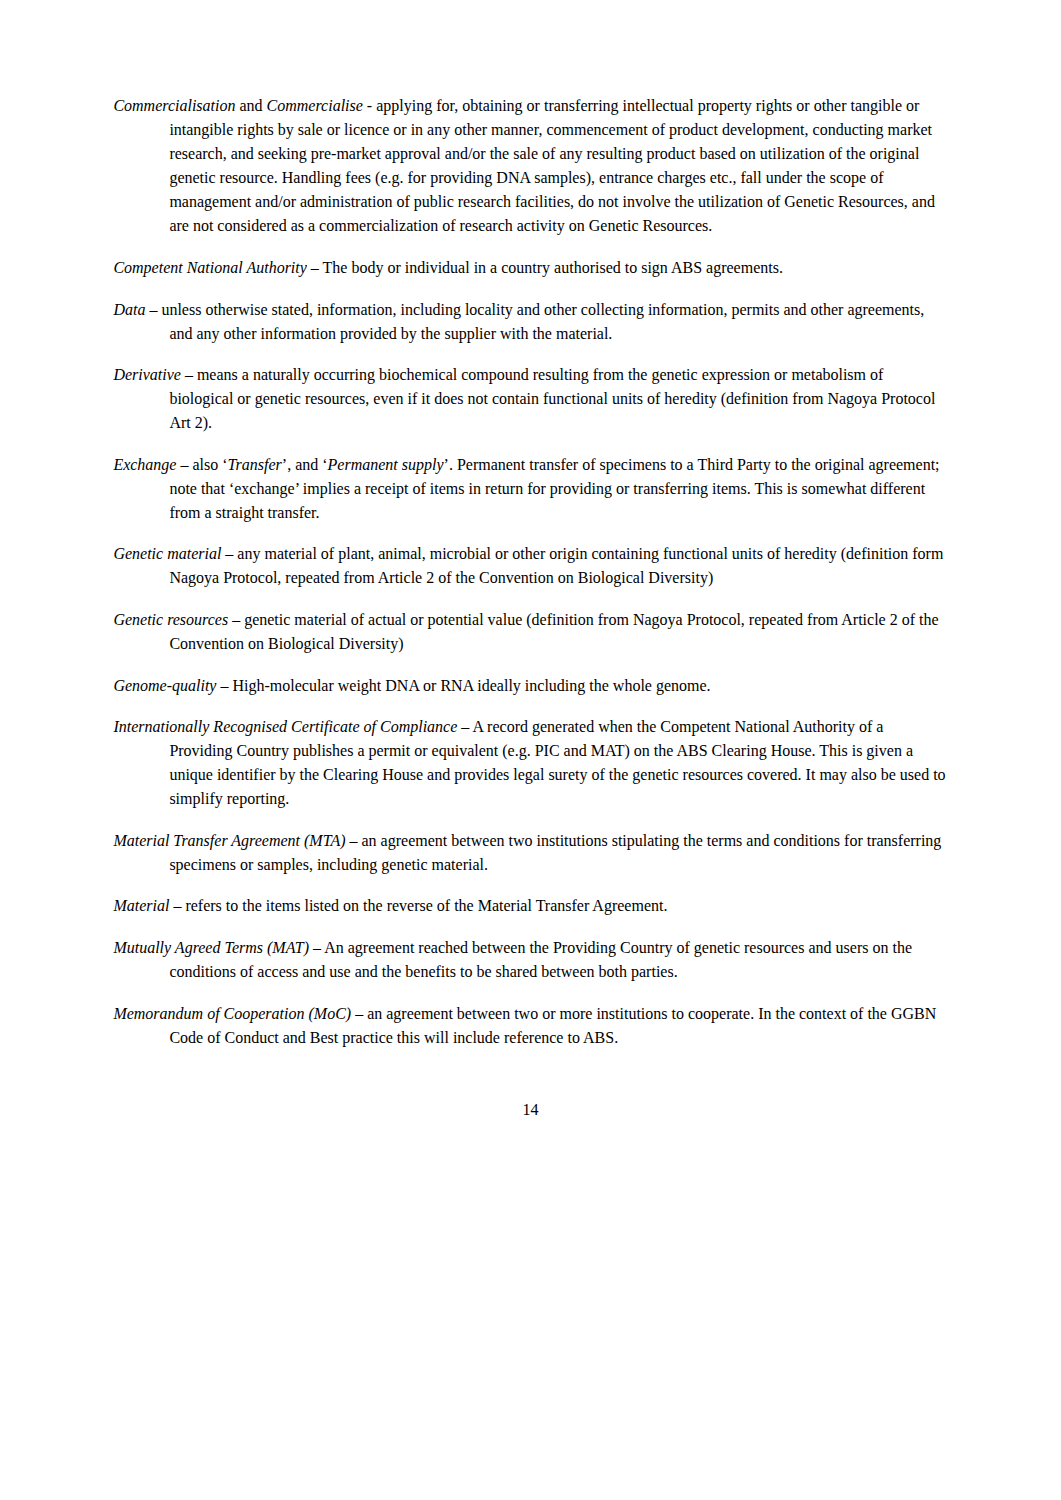Commercialisation and Commercialise - applying for, obtaining or transferring intellectual property rights or other tangible or intangible rights by sale or licence or in any other manner, commencement of product development, conducting market research, and seeking pre-market approval and/or the sale of any resulting product based on utilization of the original genetic resource. Handling fees (e.g. for providing DNA samples), entrance charges etc., fall under the scope of management and/or administration of public research facilities, do not involve the utilization of Genetic Resources, and are not considered as a commercialization of research activity on Genetic Resources.
Competent National Authority – The body or individual in a country authorised to sign ABS agreements.
Data – unless otherwise stated, information, including locality and other collecting information, permits and other agreements, and any other information provided by the supplier with the material.
Derivative – means a naturally occurring biochemical compound resulting from the genetic expression or metabolism of biological or genetic resources, even if it does not contain functional units of heredity (definition from Nagoya Protocol Art 2).
Exchange – also ‘Transfer’, and ‘Permanent supply’. Permanent transfer of specimens to a Third Party to the original agreement; note that ‘exchange’ implies a receipt of items in return for providing or transferring items. This is somewhat different from a straight transfer.
Genetic material – any material of plant, animal, microbial or other origin containing functional units of heredity (definition form Nagoya Protocol, repeated from Article 2 of the Convention on Biological Diversity)
Genetic resources – genetic material of actual or potential value (definition from Nagoya Protocol, repeated from Article 2 of the Convention on Biological Diversity)
Genome-quality – High-molecular weight DNA or RNA ideally including the whole genome.
Internationally Recognised Certificate of Compliance – A record generated when the Competent National Authority of a Providing Country publishes a permit or equivalent (e.g. PIC and MAT) on the ABS Clearing House. This is given a unique identifier by the Clearing House and provides legal surety of the genetic resources covered. It may also be used to simplify reporting.
Material Transfer Agreement (MTA) – an agreement between two institutions stipulating the terms and conditions for transferring specimens or samples, including genetic material.
Material – refers to the items listed on the reverse of the Material Transfer Agreement.
Mutually Agreed Terms (MAT) – An agreement reached between the Providing Country of genetic resources and users on the conditions of access and use and the benefits to be shared between both parties.
Memorandum of Cooperation (MoC) – an agreement between two or more institutions to cooperate. In the context of the GGBN Code of Conduct and Best practice this will include reference to ABS.
14